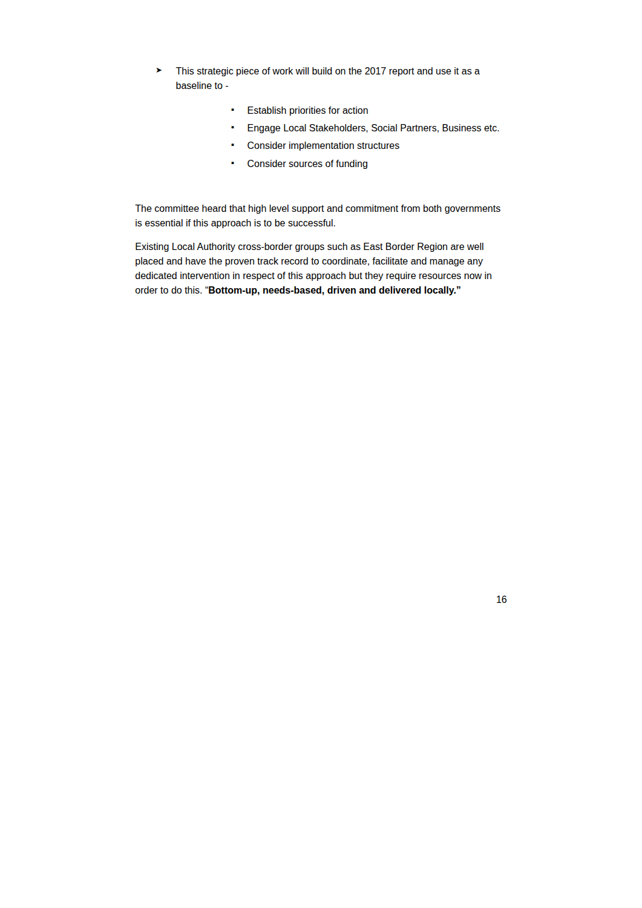This strategic piece of work will build on the 2017 report and use it as a baseline to -
Establish priorities for action
Engage Local Stakeholders, Social Partners, Business etc.
Consider implementation structures
Consider sources of funding
The committee heard that high level support and commitment from both governments is essential if this approach is to be successful.
Existing Local Authority cross-border groups such as East Border Region are well placed and have the proven track record to coordinate, facilitate and manage any dedicated intervention in respect of this approach but they require resources now in order to do this. “Bottom-up, needs-based, driven and delivered locally.”
16